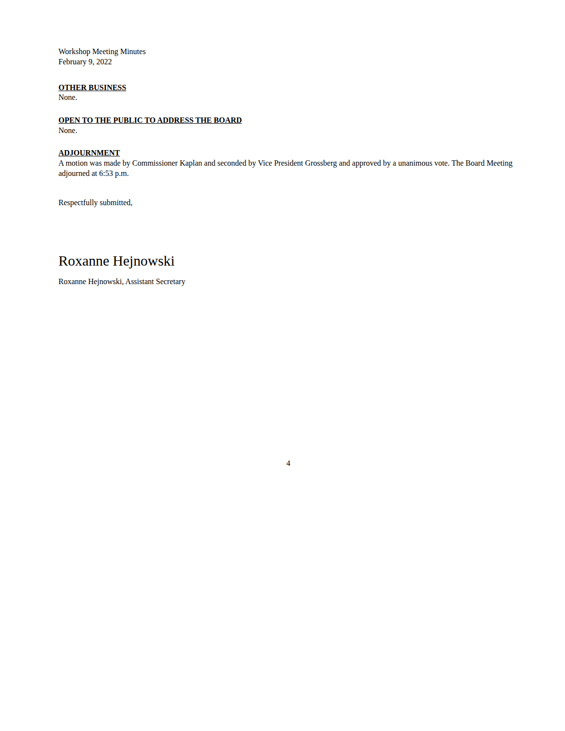Workshop Meeting Minutes
February 9, 2022
Other Business
None.
Open to the Public to Address the Board
None.
Adjournment
A motion was made by Commissioner Kaplan and seconded by Vice President Grossberg and approved by a unanimous vote. The Board Meeting adjourned at 6:53 p.m.
Respectfully submitted,
Roxanne Hejnowski
Roxanne Hejnowski, Assistant Secretary
4